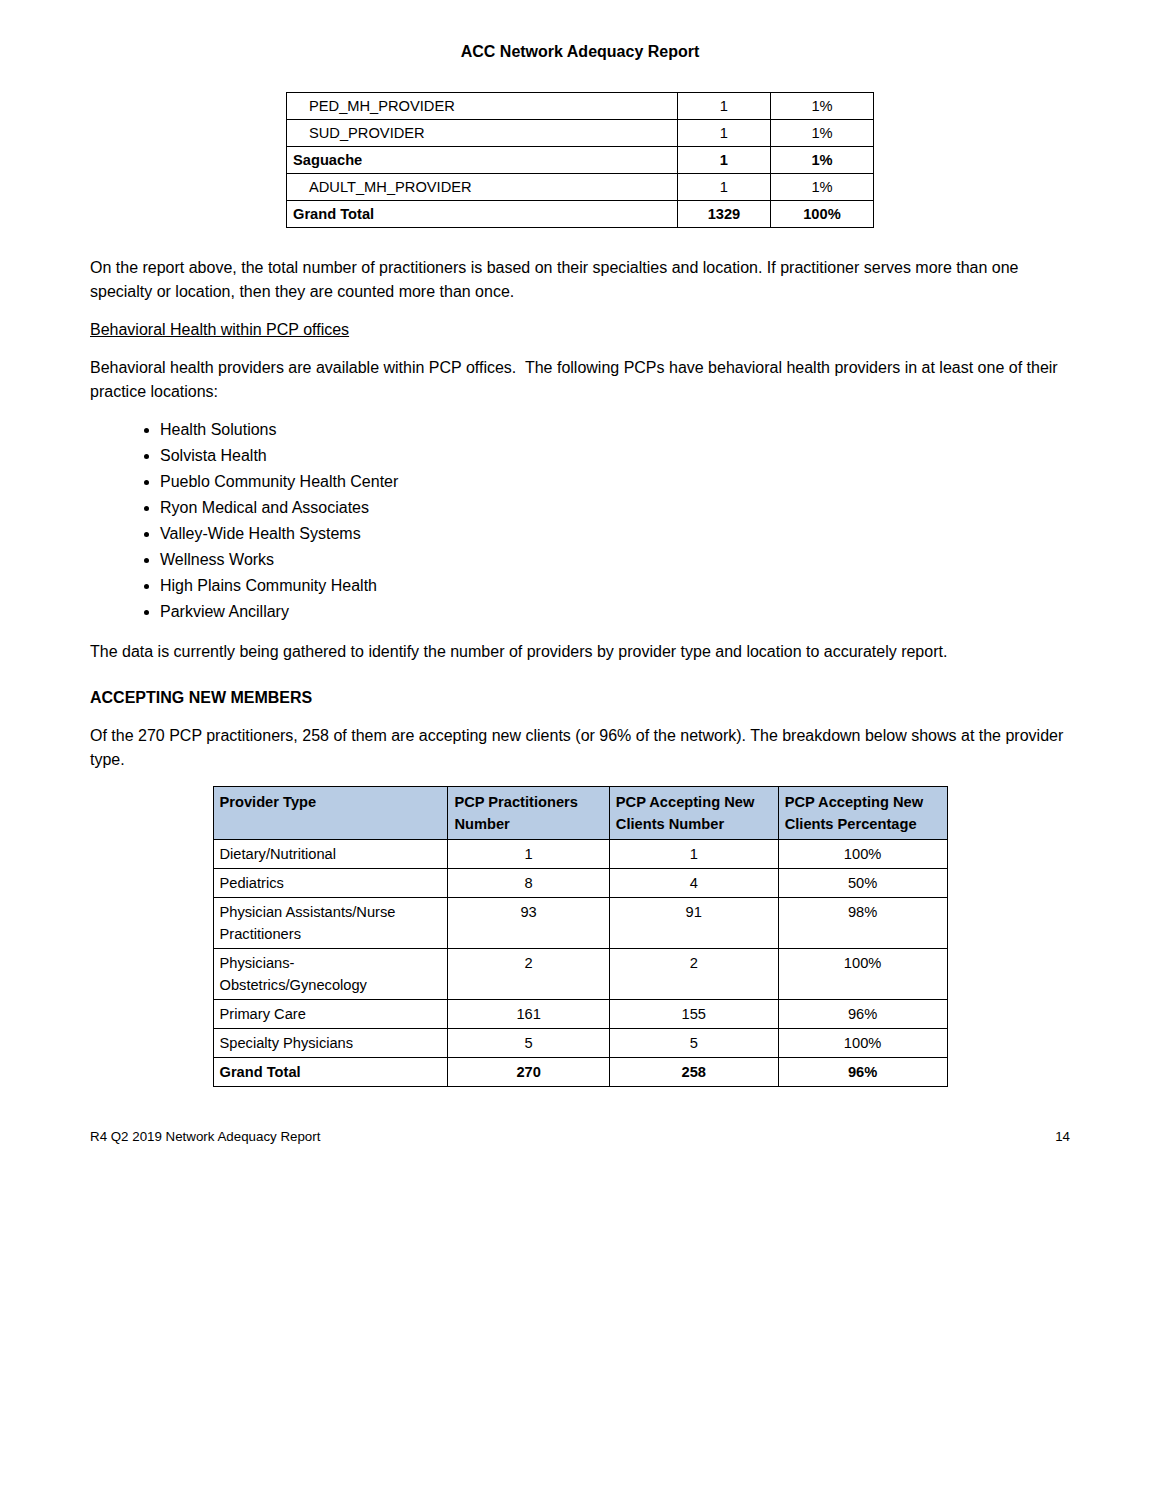ACC Network Adequacy Report
| PED_MH_PROVIDER | 1 | 1% |
| SUD_PROVIDER | 1 | 1% |
| Saguache | 1 | 1% |
| ADULT_MH_PROVIDER | 1 | 1% |
| Grand Total | 1329 | 100% |
On the report above, the total number of practitioners is based on their specialties and location. If practitioner serves more than one specialty or location, then they are counted more than once.
Behavioral Health within PCP offices
Behavioral health providers are available within PCP offices. The following PCPs have behavioral health providers in at least one of their practice locations:
Health Solutions
Solvista Health
Pueblo Community Health Center
Ryon Medical and Associates
Valley-Wide Health Systems
Wellness Works
High Plains Community Health
Parkview Ancillary
The data is currently being gathered to identify the number of providers by provider type and location to accurately report.
Accepting New Members
Of the 270 PCP practitioners, 258 of them are accepting new clients (or 96% of the network). The breakdown below shows at the provider type.
| Provider Type | PCP Practitioners Number | PCP Accepting New Clients Number | PCP Accepting New Clients Percentage |
| --- | --- | --- | --- |
| Dietary/Nutritional | 1 | 1 | 100% |
| Pediatrics | 8 | 4 | 50% |
| Physician Assistants/Nurse Practitioners | 93 | 91 | 98% |
| Physicians- Obstetrics/Gynecology | 2 | 2 | 100% |
| Primary Care | 161 | 155 | 96% |
| Specialty Physicians | 5 | 5 | 100% |
| Grand Total | 270 | 258 | 96% |
R4 Q2 2019 Network Adequacy Report 14